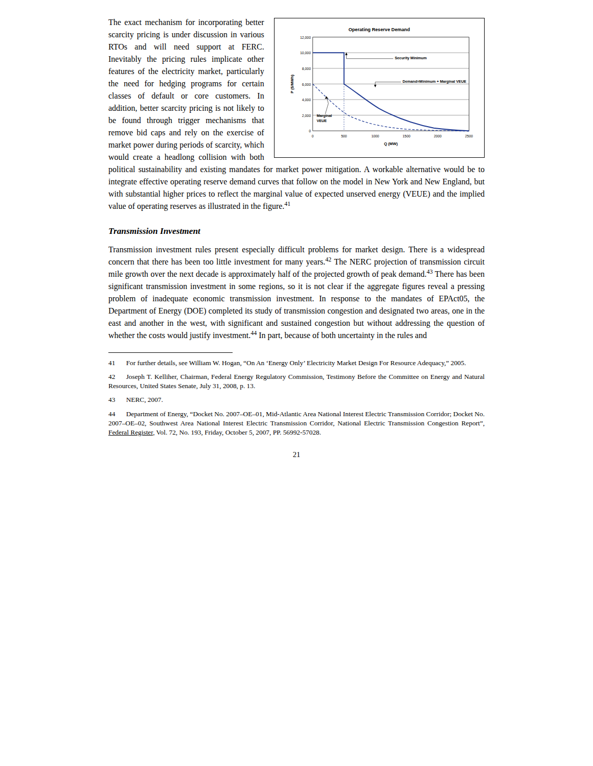Operating Reserve Demand Operating Reserve Demand 12,000 10,000 8,000 6,000 4,000 2,000 0 P ($/MWh) 0 500 1000 1500 2000 2500 Q (MW) Security Minimum Demand=Minimum + Marginal VEUE Marginal VEUE
The exact mechanism for incorporating better scarcity pricing is under discussion in various RTOs and will need support at FERC. Inevitably the pricing rules implicate other features of the electricity market, particularly the need for hedging programs for certain classes of default or core customers. In addition, better scarcity pricing is not likely to be found through trigger mechanisms that remove bid caps and rely on the exercise of market power during periods of scarcity, which would create a headlong collision with both political sustainability and existing mandates for market power mitigation. A workable alternative would be to integrate effective operating reserve demand curves that follow on the model in New York and New England, but with substantial higher prices to reflect the marginal value of expected unserved energy (VEUE) and the implied value of operating reserves as illustrated in the figure.41
Transmission Investment
Transmission investment rules present especially difficult problems for market design. There is a widespread concern that there has been too little investment for many years.42 The NERC projection of transmission circuit mile growth over the next decade is approximately half of the projected growth of peak demand.43 There has been significant transmission investment in some regions, so it is not clear if the aggregate figures reveal a pressing problem of inadequate economic transmission investment. In response to the mandates of EPAct05, the Department of Energy (DOE) completed its study of transmission congestion and designated two areas, one in the east and another in the west, with significant and sustained congestion but without addressing the question of whether the costs would justify investment.44 In part, because of both uncertainty in the rules and
41 For further details, see William W. Hogan, “On An ‘Energy Only’ Electricity Market Design For Resource Adequacy,” 2005.
42 Joseph T. Kelliher, Chairman, Federal Energy Regulatory Commission, Testimony Before the Committee on Energy and Natural Resources, United States Senate, July 31, 2008, p. 13.
43 NERC, 2007.
44 Department of Energy, “Docket No. 2007–OE–01, Mid-Atlantic Area National Interest Electric Transmission Corridor; Docket No. 2007–OE–02, Southwest Area National Interest Electric Transmission Corridor, National Electric Transmission Congestion Report”, Federal Register, Vol. 72, No. 193, Friday, October 5, 2007, PP. 56992-57028.
21